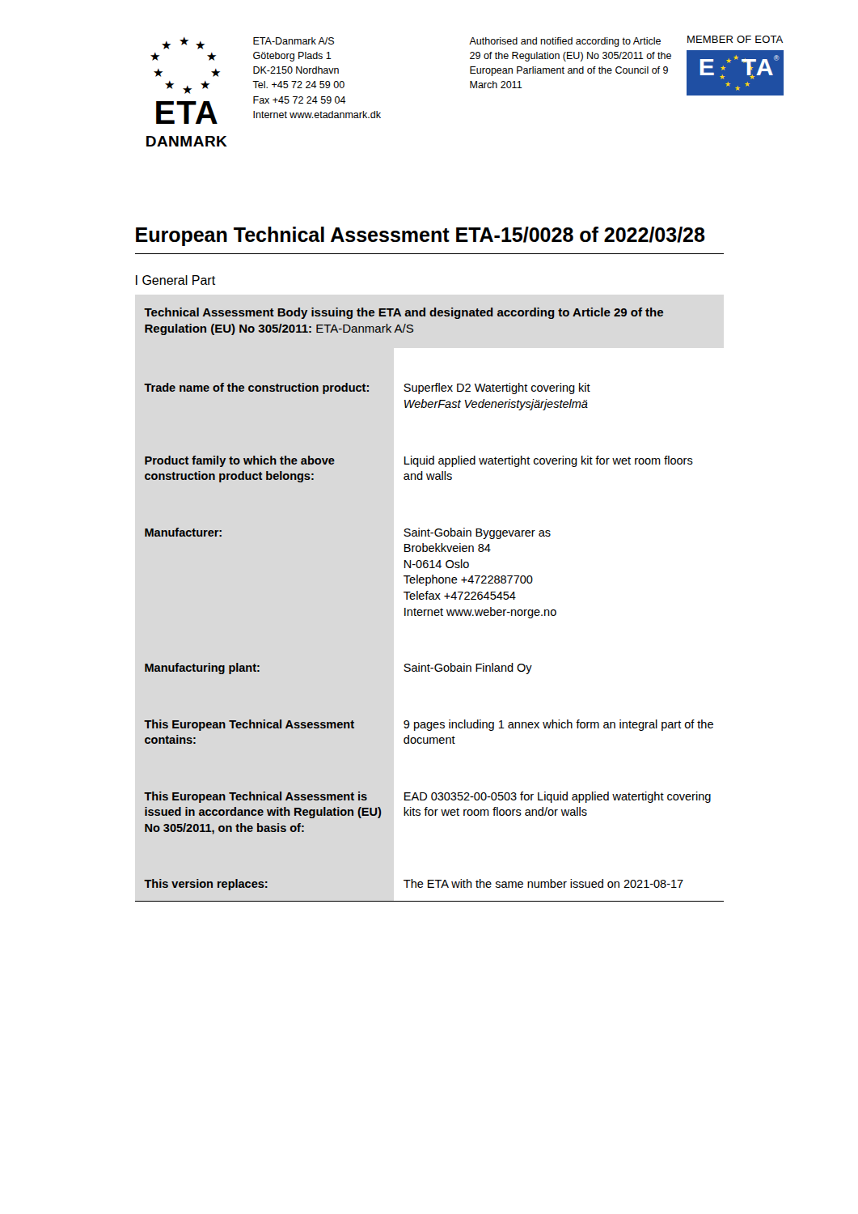★ ★ ★ ★ ★ ★ ★ ★ ★ ★
ETA
DANMARK
ETA-Danmark A/S
Göteborg Plads 1
DK-2150 Nordhavn
Tel. +45 72 24 59 00
Fax +45 72 24 59 04
Internet www.etadanmark.dk
Authorised and notified according to Article 29 of the Regulation (EU) No 305/2011 of the European Parliament and of the Council of 9 March 2011
MEMBER OF EOTA
®
★ ★ ★ ★ ★ ★ ★ ★ ★ ★
E TA
European Technical Assessment ETA-15/0028 of 2022/03/28
I General Part
| Technical Assessment Body issuing the ETA and designated according to Article 29 of the Regulation (EU) No 305/2011: ETA-Danmark A/S |
| Trade name of the construction product: | Superflex D2 Watertight covering kit WeberFast Vedeneristysjärjestelmä |
| Product family to which the above construction product belongs: | Liquid applied watertight covering kit for wet room floors and walls |
| Manufacturer: | Saint-Gobain Byggevarer as Brobekkveien 84 N-0614 Oslo Telephone +4722887700 Telefax +4722645454 Internet www.weber-norge.no |
| Manufacturing plant: | Saint-Gobain Finland Oy |
| This European Technical Assessment contains: | 9 pages including 1 annex which form an integral part of the document |
| This European Technical Assessment is issued in accordance with Regulation (EU) No 305/2011, on the basis of: | EAD 030352-00-0503 for Liquid applied watertight covering kits for wet room floors and/or walls |
| This version replaces: | The ETA with the same number issued on 2021-08-17 |